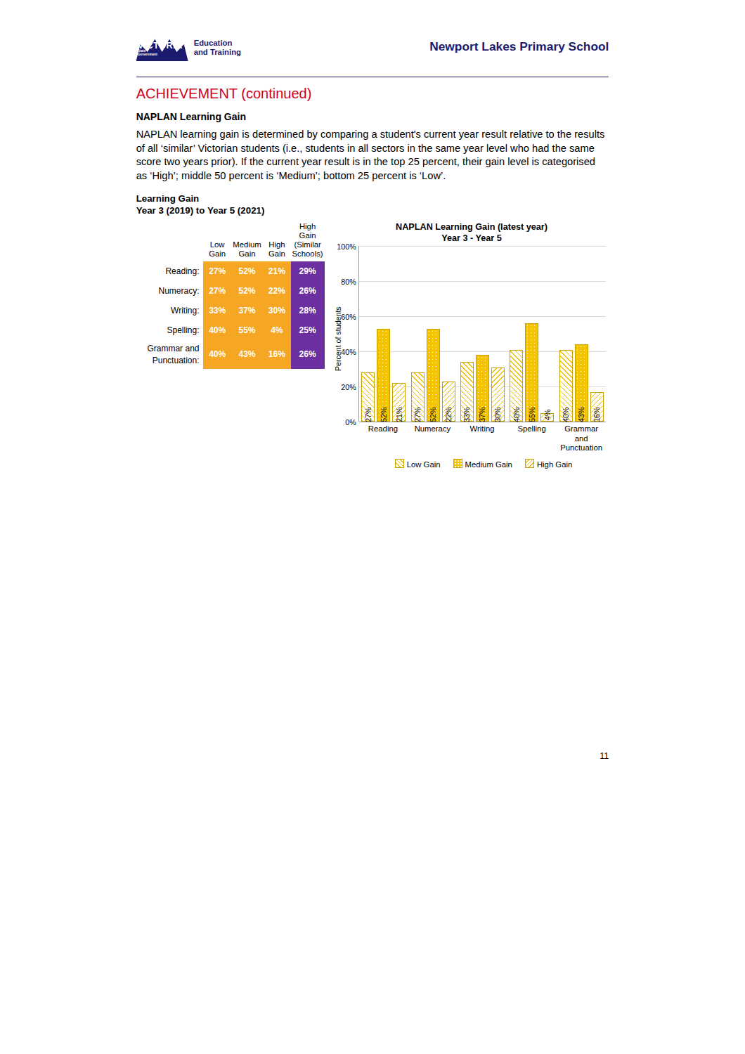VICTORIA
State
Government
Education
and Training
Newport Lakes Primary School
ACHIEVEMENT (continued)
NAPLAN Learning Gain
NAPLAN learning gain is determined by comparing a student's current year result relative to the results of all ‘similar’ Victorian students (i.e., students in all sectors in the same year level who had the same score two years prior). If the current year result is in the top 25 percent, their gain level is categorised as ‘High’; middle 50 percent is ‘Medium’; bottom 25 percent is ‘Low’.
Learning Gain
Year 3 (2019) to Year 5 (2021)
| | Low Gain | Medium Gain | High Gain | High Gain (Similar Schools) |
| --- | --- | --- | --- | --- |
| Reading: | 27% | 52% | 21% | 29% |
| Numeracy: | 27% | 52% | 22% | 26% |
| Writing: | 33% | 37% | 30% | 28% |
| Spelling: | 40% | 55% | 4% | 25% |
| Grammar and Punctuation: | 40% | 43% | 16% | 26% |
NAPLAN Learning Gain (latest year)
Year 3 - Year 5
Percent of students
100%
80%
60%
40%
20%
0%
27%
52%
21%
27%
52%
22%
33%
37%
30%
40%
55%
4%
40%
43%
16%
Reading
Numeracy
Writing
Spelling
Grammar and
Punctuation
Low Gain
Medium Gain
High Gain
11